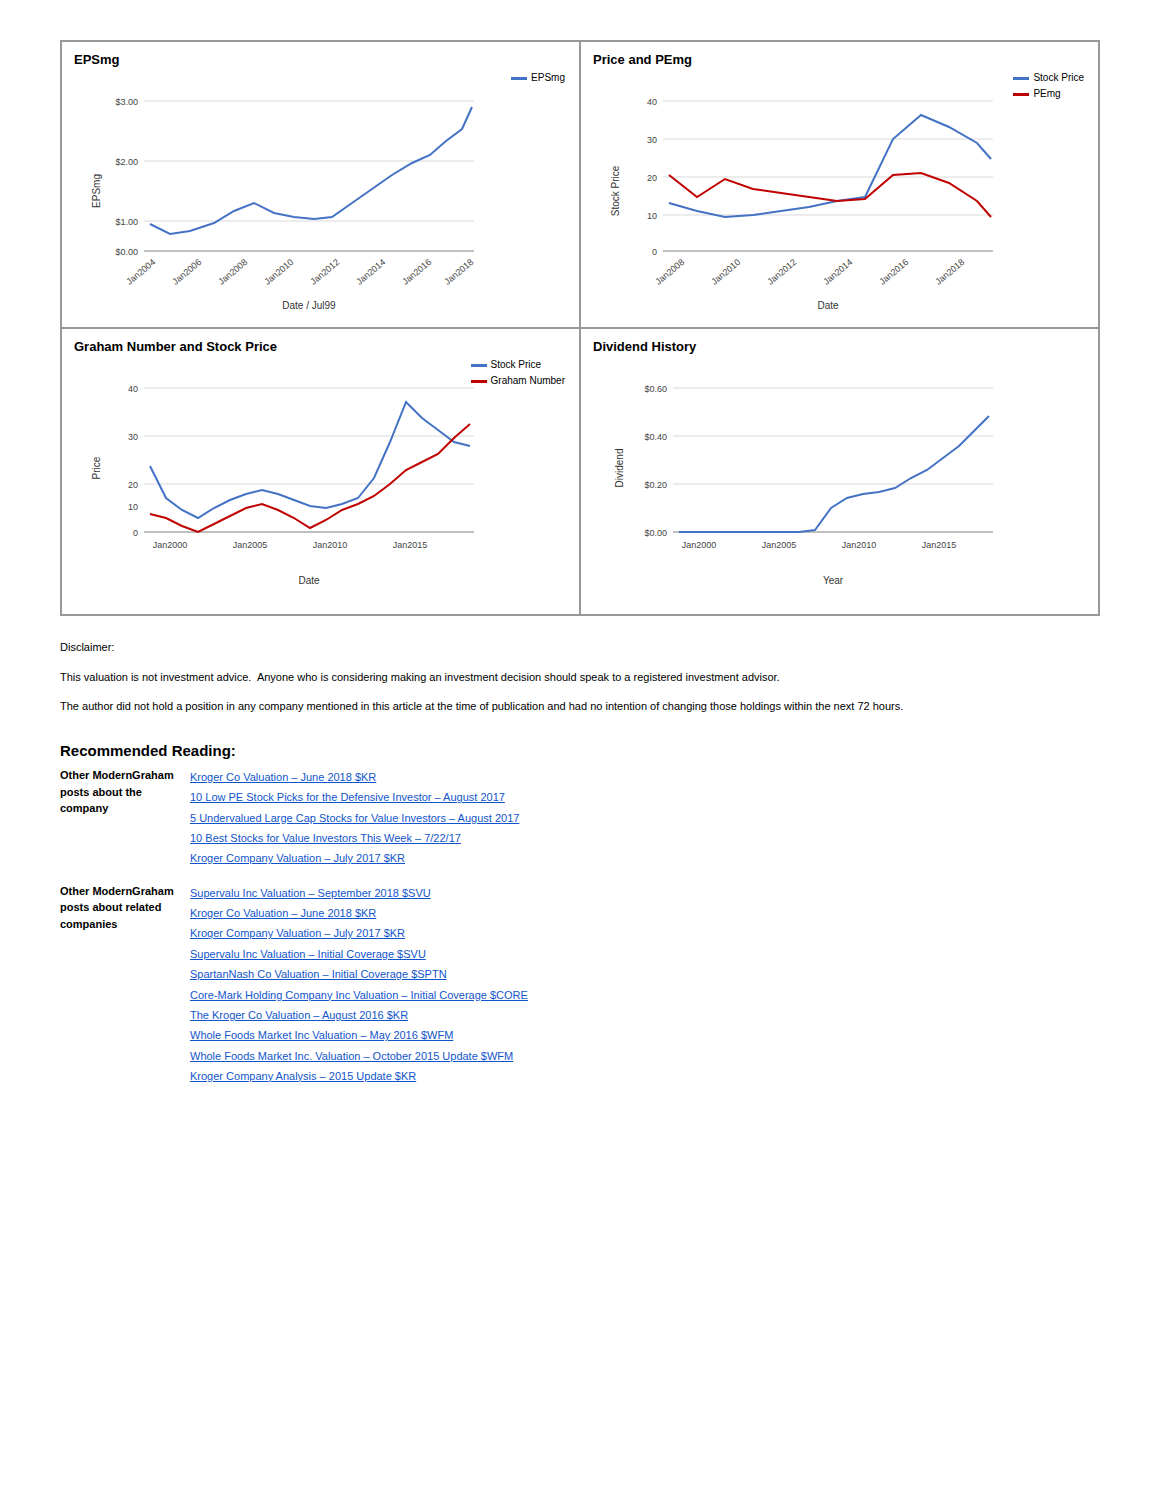EPSmg
EPSmg
$3.00 $2.00 $1.00 $0.00 EPSmg Jan2004 Jan2006 Jan2008 Jan2010 Jan2012 Jan2014 Jan2016 Jan2018 Date / Jul99
Price and PEmg
Stock Price
PEmg
40 30 20 10 0 Stock Price Jan2008 Jan2010 Jan2012 Jan2014 Jan2016 Jan2018 Date
Graham Number and Stock Price
Stock Price
Graham Number
40 30 20 10 0 Price Jan2000 Jan2005 Jan2010 Jan2015 Date
Dividend History
$0.60 $0.40 $0.20 $0.00 Dividend Jan2000 Jan2005 Jan2010 Jan2015 Year
Disclaimer:
This valuation is not investment advice. Anyone who is considering making an investment decision should speak to a registered investment advisor.
The author did not hold a position in any company mentioned in this article at the time of publication and had no intention of changing those holdings within the next 72 hours.
Recommended Reading:
| Other ModernGraham posts about the company | Kroger Co Valuation – June 2018 $KR 10 Low PE Stock Picks for the Defensive Investor – August 2017 5 Undervalued Large Cap Stocks for Value Investors – August 2017 10 Best Stocks for Value Investors This Week – 7/22/17 Kroger Company Valuation – July 2017 $KR |
| Other ModernGraham posts about related companies | Supervalu Inc Valuation – September 2018 $SVU Kroger Co Valuation – June 2018 $KR Kroger Company Valuation – July 2017 $KR Supervalu Inc Valuation – Initial Coverage $SVU SpartanNash Co Valuation – Initial Coverage $SPTN Core-Mark Holding Company Inc Valuation – Initial Coverage $CORE The Kroger Co Valuation – August 2016 $KR Whole Foods Market Inc Valuation – May 2016 $WFM Whole Foods Market Inc. Valuation – October 2015 Update $WFM Kroger Company Analysis – 2015 Update $KR |